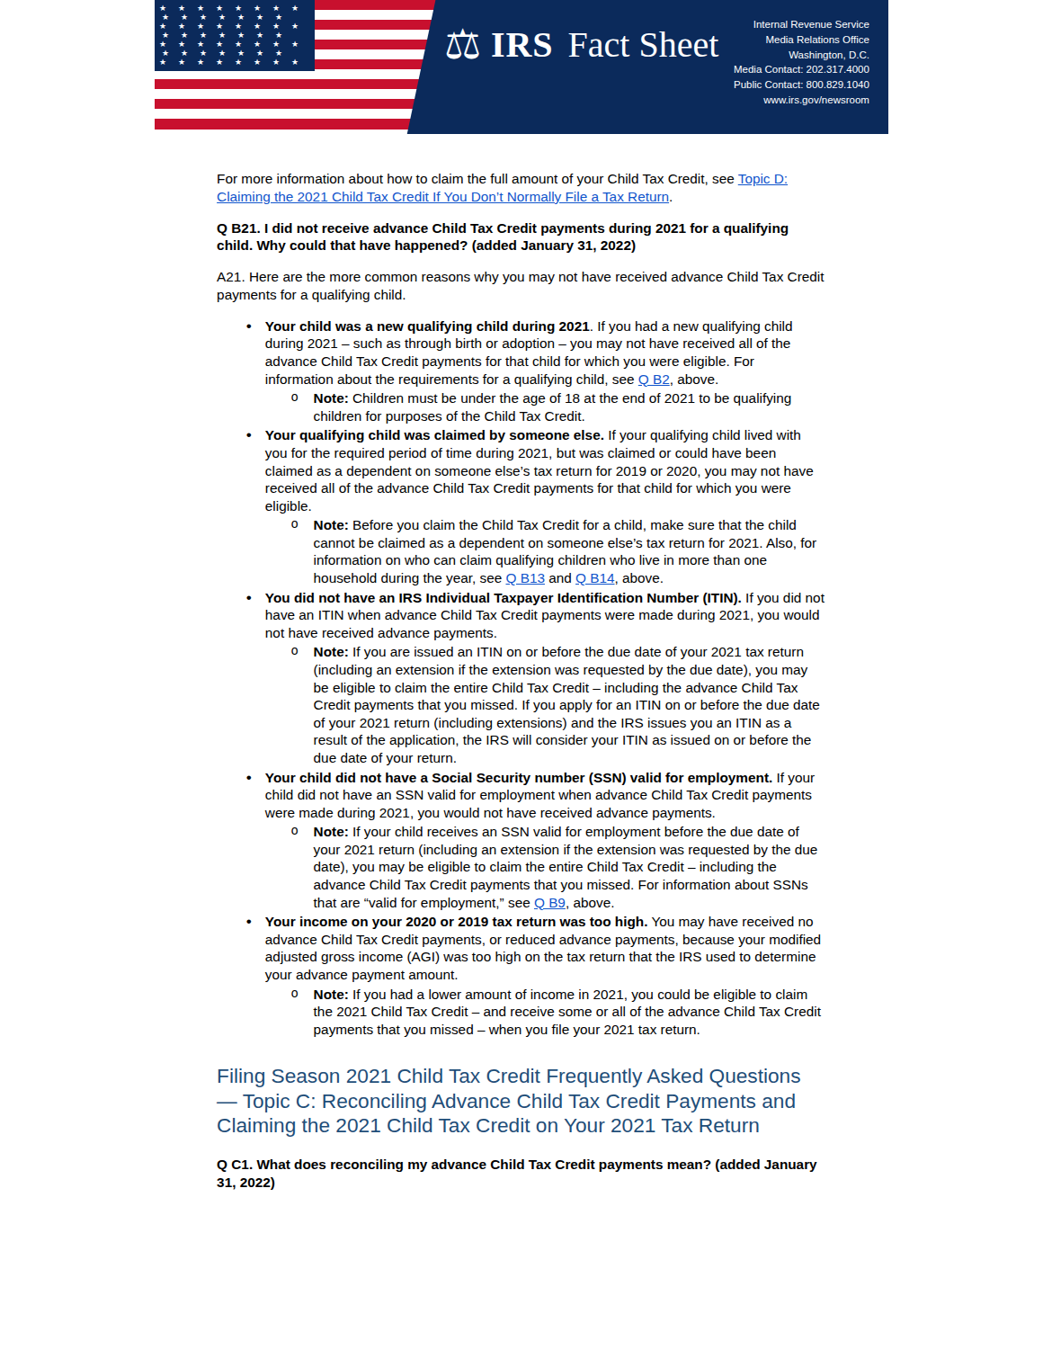★ ★ ★ ★ ★ ★ ★ ★ ★ ★ ★ ★ ★ ★ ★ ★ ★ ★ ★ ★ ★ ★ ★ ★ ★ ★ ★ ★ ★ ★ ★ ★ ★ ★ ★ ★ ★ ★ ★ ★ ★ ★ ★ ★ ★ ★ ★ ★ ★ ★ ★ ★ ★
⚖
IRS
Fact Sheet
Internal Revenue Service
Media Relations Office
Washington, D.C.
Media Contact: 202.317.4000
Public Contact: 800.829.1040
www.irs.gov/newsroom
For more information about how to claim the full amount of your Child Tax Credit, see Topic D: Claiming the 2021 Child Tax Credit If You Don’t Normally File a Tax Return.
Q B21. I did not receive advance Child Tax Credit payments during 2021 for a qualifying child. Why could that have happened? (added January 31, 2022)
A21. Here are the more common reasons why you may not have received advance Child Tax Credit payments for a qualifying child.
Your child was a new qualifying child during 2021. If you had a new qualifying child during 2021 – such as through birth or adoption – you may not have received all of the advance Child Tax Credit payments for that child for which you were eligible. For information about the requirements for a qualifying child, see Q B2, above.
Note: Children must be under the age of 18 at the end of 2021 to be qualifying children for purposes of the Child Tax Credit.
Your qualifying child was claimed by someone else. If your qualifying child lived with you for the required period of time during 2021, but was claimed or could have been claimed as a dependent on someone else’s tax return for 2019 or 2020, you may not have received all of the advance Child Tax Credit payments for that child for which you were eligible.
Note: Before you claim the Child Tax Credit for a child, make sure that the child cannot be claimed as a dependent on someone else’s tax return for 2021. Also, for information on who can claim qualifying children who live in more than one household during the year, see Q B13 and Q B14, above.
You did not have an IRS Individual Taxpayer Identification Number (ITIN). If you did not have an ITIN when advance Child Tax Credit payments were made during 2021, you would not have received advance payments.
Note: If you are issued an ITIN on or before the due date of your 2021 tax return (including an extension if the extension was requested by the due date), you may be eligible to claim the entire Child Tax Credit – including the advance Child Tax Credit payments that you missed. If you apply for an ITIN on or before the due date of your 2021 return (including extensions) and the IRS issues you an ITIN as a result of the application, the IRS will consider your ITIN as issued on or before the due date of your return.
Your child did not have a Social Security number (SSN) valid for employment. If your child did not have an SSN valid for employment when advance Child Tax Credit payments were made during 2021, you would not have received advance payments.
Note: If your child receives an SSN valid for employment before the due date of your 2021 return (including an extension if the extension was requested by the due date), you may be eligible to claim the entire Child Tax Credit – including the advance Child Tax Credit payments that you missed. For information about SSNs that are “valid for employment,” see Q B9, above.
Your income on your 2020 or 2019 tax return was too high. You may have received no advance Child Tax Credit payments, or reduced advance payments, because your modified adjusted gross income (AGI) was too high on the tax return that the IRS used to determine your advance payment amount.
Note: If you had a lower amount of income in 2021, you could be eligible to claim the 2021 Child Tax Credit – and receive some or all of the advance Child Tax Credit payments that you missed – when you file your 2021 tax return.
Filing Season 2021 Child Tax Credit Frequently Asked Questions — Topic C: Reconciling Advance Child Tax Credit Payments and Claiming the 2021 Child Tax Credit on Your 2021 Tax Return
Q C1. What does reconciling my advance Child Tax Credit payments mean? (added January 31, 2022)